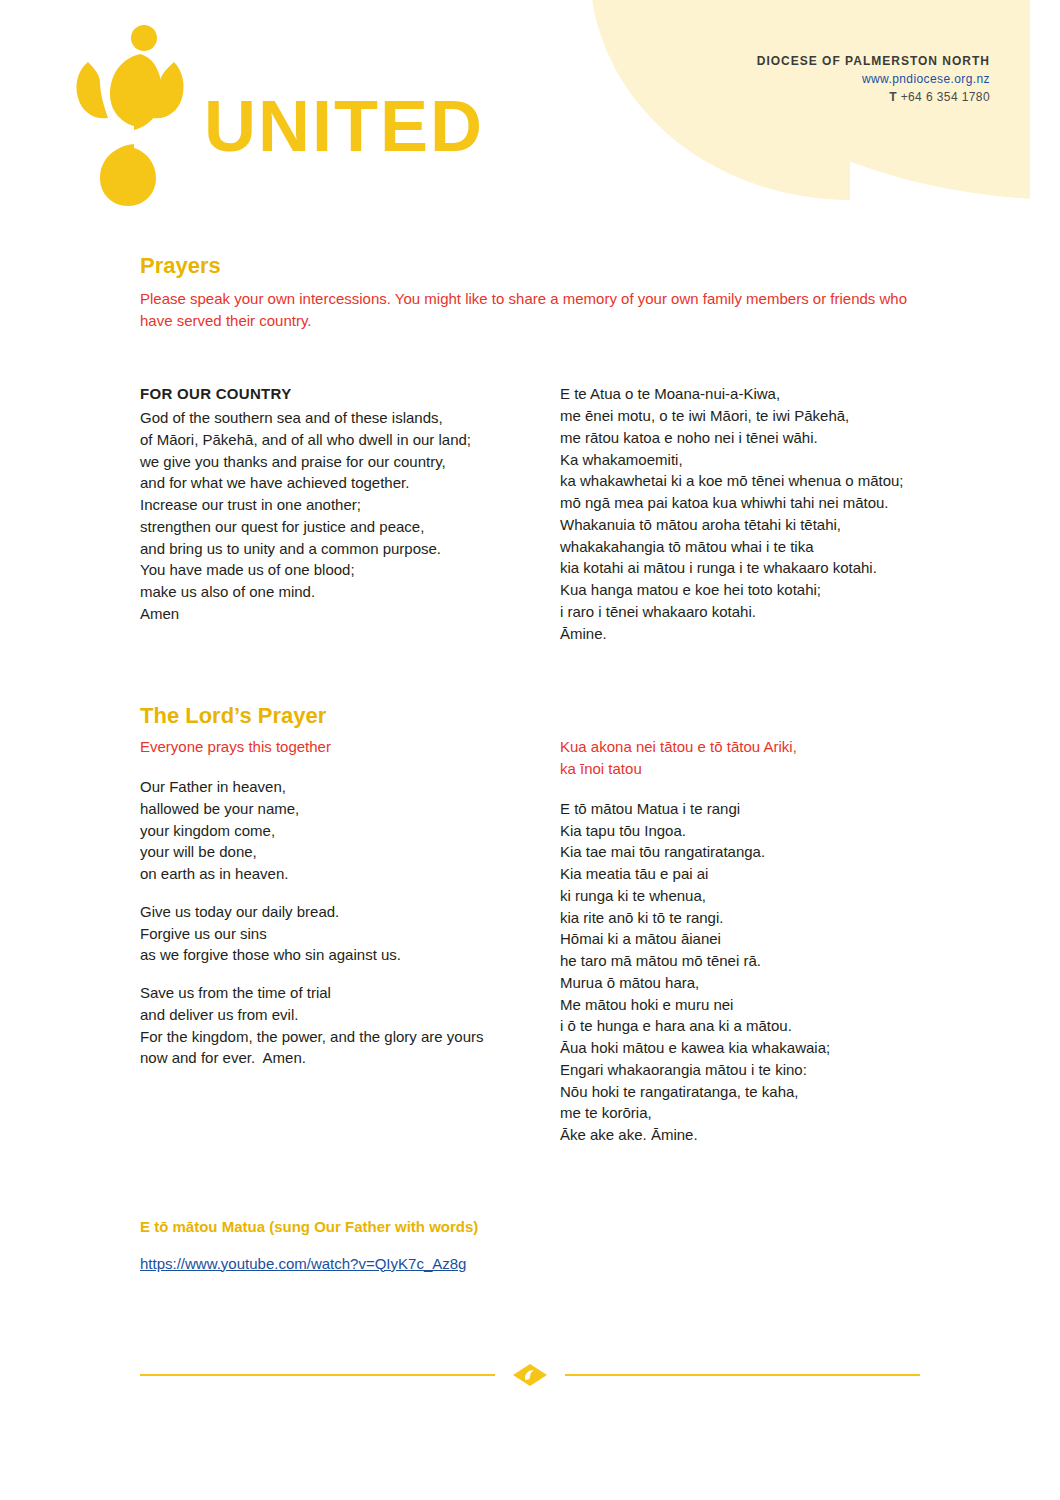UNITED
DIOCESE OF PALMERSTON NORTH
www.pndiocese.org.nz
T +64 6 354 1780
Prayers
Please speak your own intercessions. You might like to share a memory of your own family members or friends who have served their country.
FOR OUR COUNTRY
God of the southern sea and of these islands, of Māori, Pākehā, and of all who dwell in our land; we give you thanks and praise for our country, and for what we have achieved together. Increase our trust in one another; strengthen our quest for justice and peace, and bring us to unity and a common purpose. You have made us of one blood; make us also of one mind. Amen
E te Atua o te Moana-nui-a-Kiwa, me ēnei motu, o te iwi Māori, te iwi Pākehā, me rātou katoa e noho nei i tēnei wāhi. Ka whakamoemiti, ka whakawhetai ki a koe mō tēnei whenua o mātou; mō ngā mea pai katoa kua whiwhi tahi nei mātou. Whakanuia tō mātou aroha tētahi ki tētahi, whakakahangia tō mātou whai i te tika kia kotahi ai mātou i runga i te whakaaro kotahi. Kua hanga matou e koe hei toto kotahi; i raro i tēnei whakaaro kotahi. Āmine.
The Lord’s Prayer
Everyone prays this together
Our Father in heaven, hallowed be your name, your kingdom come, your will be done, on earth as in heaven.
Give us today our daily bread. Forgive us our sins as we forgive those who sin against us.
Save us from the time of trial and deliver us from evil. For the kingdom, the power, and the glory are yours now and for ever. Amen.
Kua akona nei tātou e tō tātou Ariki,
ka īnoi tatou
E tō mātou Matua i te rangi Kia tapu tōu Ingoa. Kia tae mai tōu rangatiratanga. Kia meatia tāu e pai ai ki runga ki te whenua, kia rite anō ki tō te rangi. Hōmai ki a mātou āianei he taro mā mātou mō tēnei rā. Murua ō mātou hara, Me mātou hoki e muru nei i ō te hunga e hara ana ki a mātou. Āua hoki mātou e kawea kia whakawaia; Engari whakaorangia mātou i te kino: Nōu hoki te rangatiratanga, te kaha, me te korōria, Āke ake ake. Āmine.
E tō mātou Matua (sung Our Father with words)
https://www.youtube.com/watch?v=QIyK7c_Az8g